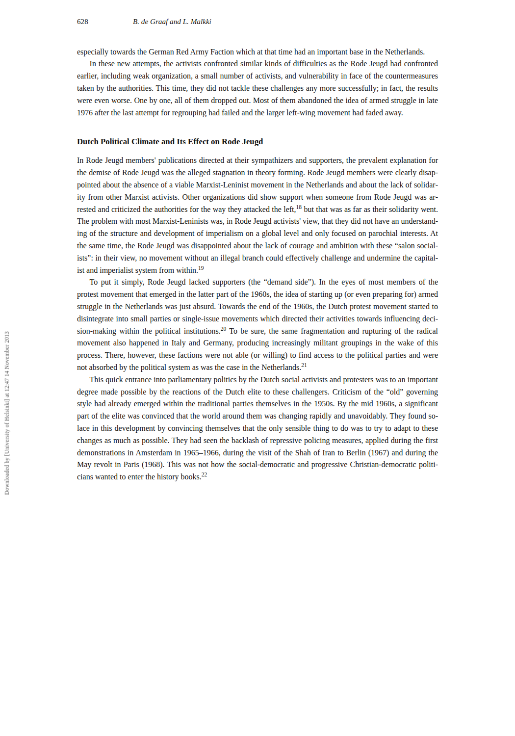Downloaded by [University of Helsinki] at 12:47 14 November 2013
628 B. de Graaf and L. Malkki
especially towards the German Red Army Faction which at that time had an important base in the Netherlands.
In these new attempts, the activists confronted similar kinds of difficulties as the Rode Jeugd had confronted earlier, including weak organization, a small number of activists, and vulnerability in face of the countermeasures taken by the authorities. This time, they did not tackle these challenges any more successfully; in fact, the results were even worse. One by one, all of them dropped out. Most of them abandoned the idea of armed struggle in late 1976 after the last attempt for regrouping had failed and the larger left-wing movement had faded away.
Dutch Political Climate and Its Effect on Rode Jeugd
In Rode Jeugd members' publications directed at their sympathizers and supporters, the prevalent explanation for the demise of Rode Jeugd was the alleged stagnation in theory forming. Rode Jeugd members were clearly disappointed about the absence of a viable Marxist-Leninist movement in the Netherlands and about the lack of solidarity from other Marxist activists. Other organizations did show support when someone from Rode Jeugd was arrested and criticized the authorities for the way they attacked the left,18 but that was as far as their solidarity went. The problem with most Marxist-Leninists was, in Rode Jeugd activists' view, that they did not have an understanding of the structure and development of imperialism on a global level and only focused on parochial interests. At the same time, the Rode Jeugd was disappointed about the lack of courage and ambition with these “salon socialists”: in their view, no movement without an illegal branch could effectively challenge and undermine the capitalist and imperialist system from within.19
To put it simply, Rode Jeugd lacked supporters (the “demand side”). In the eyes of most members of the protest movement that emerged in the latter part of the 1960s, the idea of starting up (or even preparing for) armed struggle in the Netherlands was just absurd. Towards the end of the 1960s, the Dutch protest movement started to disintegrate into small parties or single-issue movements which directed their activities towards influencing decision-making within the political institutions.20 To be sure, the same fragmentation and rupturing of the radical movement also happened in Italy and Germany, producing increasingly militant groupings in the wake of this process. There, however, these factions were not able (or willing) to find access to the political parties and were not absorbed by the political system as was the case in the Netherlands.21
This quick entrance into parliamentary politics by the Dutch social activists and protesters was to an important degree made possible by the reactions of the Dutch elite to these challengers. Criticism of the “old” governing style had already emerged within the traditional parties themselves in the 1950s. By the mid 1960s, a significant part of the elite was convinced that the world around them was changing rapidly and unavoidably. They found solace in this development by convincing themselves that the only sensible thing to do was to try to adapt to these changes as much as possible. They had seen the backlash of repressive policing measures, applied during the first demonstrations in Amsterdam in 1965–1966, during the visit of the Shah of Iran to Berlin (1967) and during the May revolt in Paris (1968). This was not how the social-democratic and progressive Christian-democratic politicians wanted to enter the history books.22